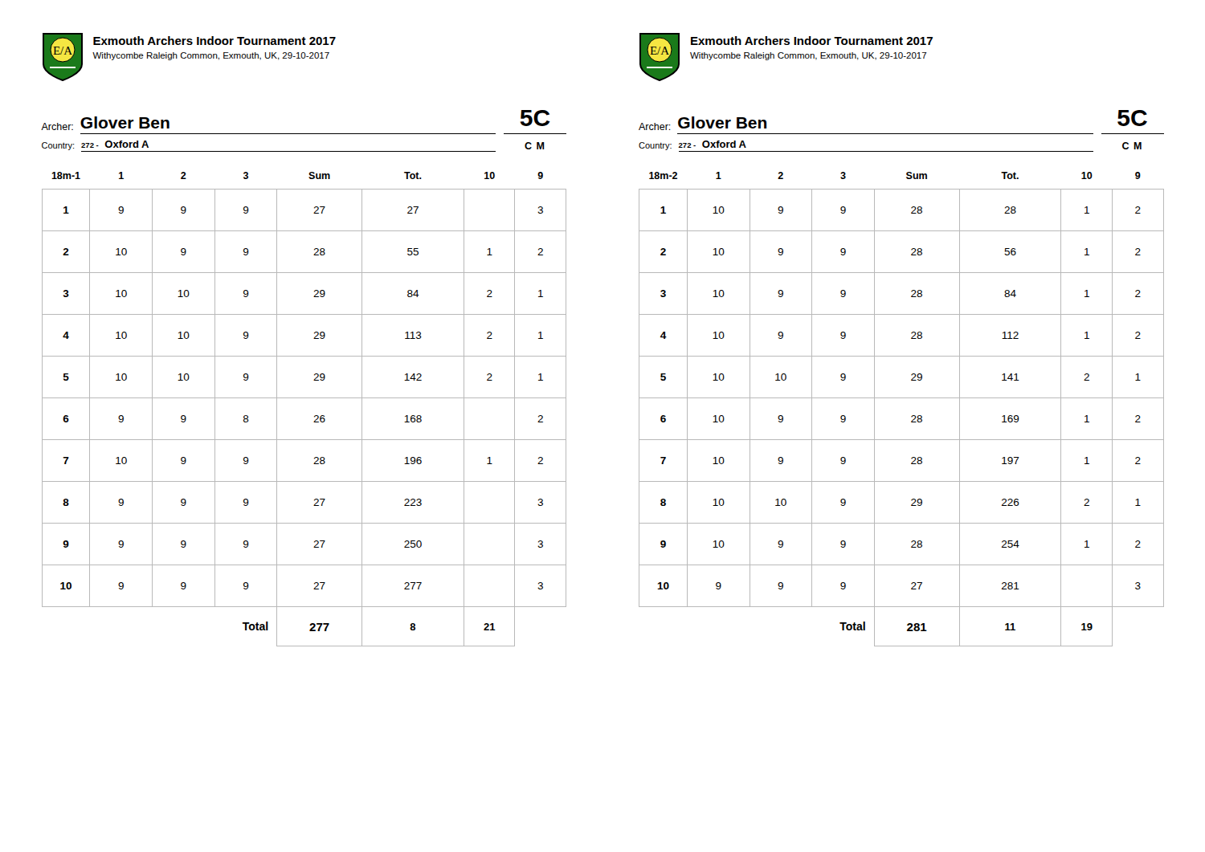E/A
Exmouth Archers Indoor Tournament 2017
Withycombe Raleigh Common, Exmouth, UK, 29-10-2017
Archer:
Glover Ben
5C
Country:
272 - Oxford A
C M
| 18m-1 | 1 | 2 | 3 | Sum | Tot. | 10 | 9 |
| --- | --- | --- | --- | --- | --- | --- | --- |
| 1 | 9 | 9 | 9 | 27 | 27 | | 3 |
| 2 | 10 | 9 | 9 | 28 | 55 | 1 | 2 |
| 3 | 10 | 10 | 9 | 29 | 84 | 2 | 1 |
| 4 | 10 | 10 | 9 | 29 | 113 | 2 | 1 |
| 5 | 10 | 10 | 9 | 29 | 142 | 2 | 1 |
| 6 | 9 | 9 | 8 | 26 | 168 | | 2 |
| 7 | 10 | 9 | 9 | 28 | 196 | 1 | 2 |
| 8 | 9 | 9 | 9 | 27 | 223 | | 3 |
| 9 | 9 | 9 | 9 | 27 | 250 | | 3 |
| 10 | 9 | 9 | 9 | 27 | 277 | | 3 |
| | | | Total | 277 | 8 | 21 |
E/A
Exmouth Archers Indoor Tournament 2017
Withycombe Raleigh Common, Exmouth, UK, 29-10-2017
Archer:
Glover Ben
5C
Country:
272 - Oxford A
C M
| 18m-2 | 1 | 2 | 3 | Sum | Tot. | 10 | 9 |
| --- | --- | --- | --- | --- | --- | --- | --- |
| 1 | 10 | 9 | 9 | 28 | 28 | 1 | 2 |
| 2 | 10 | 9 | 9 | 28 | 56 | 1 | 2 |
| 3 | 10 | 9 | 9 | 28 | 84 | 1 | 2 |
| 4 | 10 | 9 | 9 | 28 | 112 | 1 | 2 |
| 5 | 10 | 10 | 9 | 29 | 141 | 2 | 1 |
| 6 | 10 | 9 | 9 | 28 | 169 | 1 | 2 |
| 7 | 10 | 9 | 9 | 28 | 197 | 1 | 2 |
| 8 | 10 | 10 | 9 | 29 | 226 | 2 | 1 |
| 9 | 10 | 9 | 9 | 28 | 254 | 1 | 2 |
| 10 | 9 | 9 | 9 | 27 | 281 | | 3 |
| | | | Total | 281 | 11 | 19 |